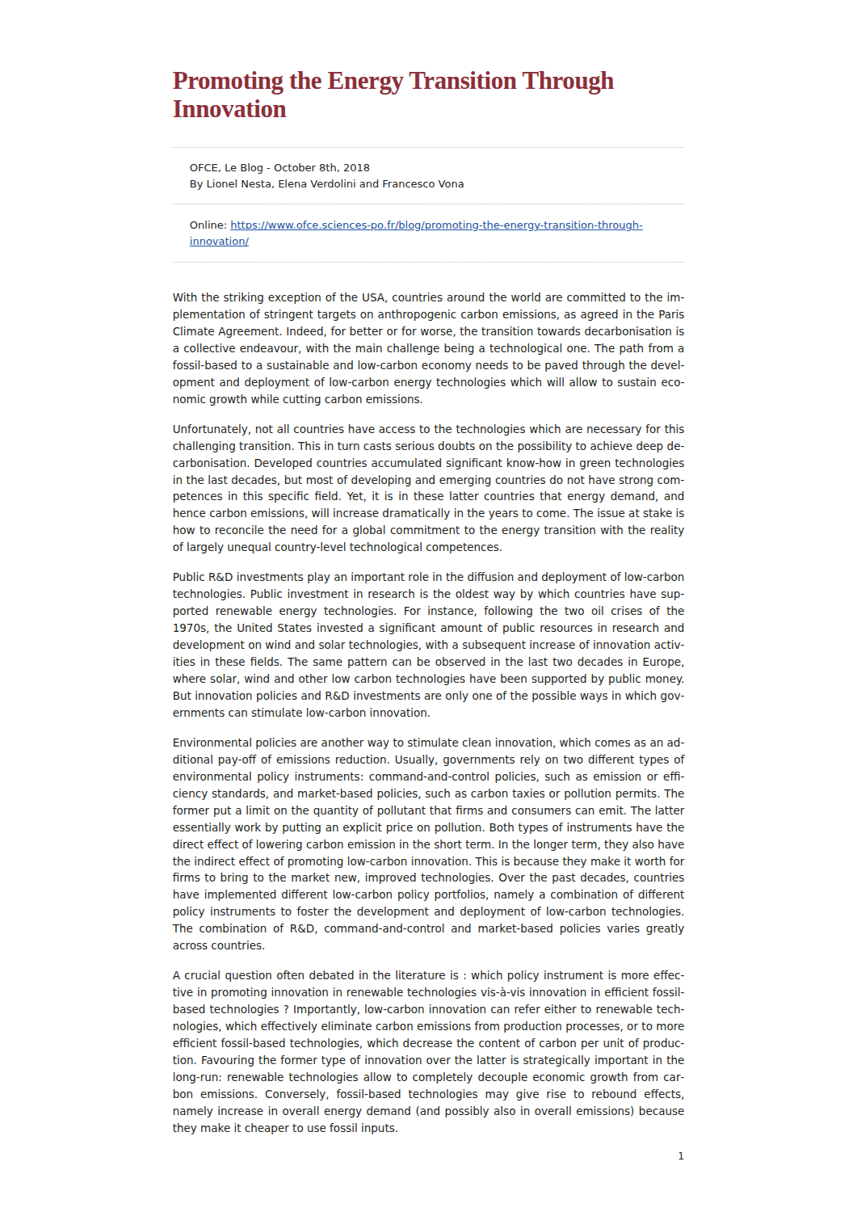Promoting the Energy Transition Through Innovation
OFCE, Le Blog - October 8th, 2018
By Lionel Nesta, Elena Verdolini and Francesco Vona
Online: https://www.ofce.sciences-po.fr/blog/promoting-the-energy-transition-through-innovation/
With the striking exception of the USA, countries around the world are committed to the implementation of stringent targets on anthropogenic carbon emissions, as agreed in the Paris Climate Agreement. Indeed, for better or for worse, the transition towards decarbonisation is a collective endeavour, with the main challenge being a technological one. The path from a fossil-based to a sustainable and low-carbon economy needs to be paved through the development and deployment of low-carbon energy technologies which will allow to sustain economic growth while cutting carbon emissions.
Unfortunately, not all countries have access to the technologies which are necessary for this challenging transition. This in turn casts serious doubts on the possibility to achieve deep decarbonisation. Developed countries accumulated significant know-how in green technologies in the last decades, but most of developing and emerging countries do not have strong competences in this specific field. Yet, it is in these latter countries that energy demand, and hence carbon emissions, will increase dramatically in the years to come. The issue at stake is how to reconcile the need for a global commitment to the energy transition with the reality of largely unequal country-level technological competences.
Public R&D investments play an important role in the diffusion and deployment of low-carbon technologies. Public investment in research is the oldest way by which countries have supported renewable energy technologies. For instance, following the two oil crises of the 1970s, the United States invested a significant amount of public resources in research and development on wind and solar technologies, with a subsequent increase of innovation activities in these fields. The same pattern can be observed in the last two decades in Europe, where solar, wind and other low carbon technologies have been supported by public money. But innovation policies and R&D investments are only one of the possible ways in which governments can stimulate low-carbon innovation.
Environmental policies are another way to stimulate clean innovation, which comes as an additional pay-off of emissions reduction. Usually, governments rely on two different types of environmental policy instruments: command-and-control policies, such as emission or efficiency standards, and market-based policies, such as carbon taxies or pollution permits. The former put a limit on the quantity of pollutant that firms and consumers can emit. The latter essentially work by putting an explicit price on pollution. Both types of instruments have the direct effect of lowering carbon emission in the short term. In the longer term, they also have the indirect effect of promoting low-carbon innovation. This is because they make it worth for firms to bring to the market new, improved technologies. Over the past decades, countries have implemented different low-carbon policy portfolios, namely a combination of different policy instruments to foster the development and deployment of low-carbon technologies. The combination of R&D, command-and-control and market-based policies varies greatly across countries.
A crucial question often debated in the literature is : which policy instrument is more effective in promoting innovation in renewable technologies vis-à-vis innovation in efficient fossil-based technologies ? Importantly, low-carbon innovation can refer either to renewable technologies, which effectively eliminate carbon emissions from production processes, or to more efficient fossil-based technologies, which decrease the content of carbon per unit of production. Favouring the former type of innovation over the latter is strategically important in the long-run: renewable technologies allow to completely decouple economic growth from carbon emissions. Conversely, fossil-based technologies may give rise to rebound effects, namely increase in overall energy demand (and possibly also in overall emissions) because they make it cheaper to use fossil inputs.
1